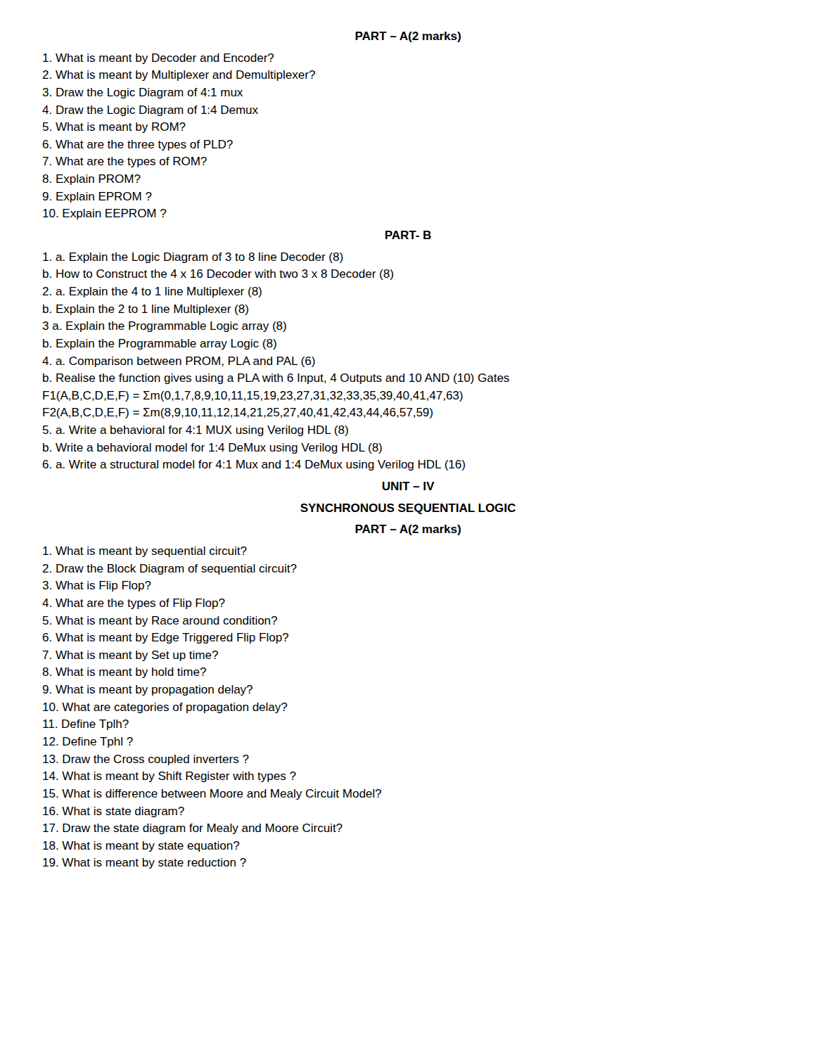PART – A(2 marks)
1. What is meant by Decoder and Encoder?
2. What is meant by Multiplexer and Demultiplexer?
3. Draw the Logic Diagram of 4:1 mux
4. Draw the Logic Diagram of 1:4 Demux
5. What is meant by ROM?
6. What are the three types of PLD?
7. What are the types of ROM?
8. Explain PROM?
9. Explain EPROM ?
10. Explain EEPROM ?
PART- B
1. a. Explain the Logic Diagram of 3 to 8 line Decoder (8)
b. How to Construct the 4 x 16 Decoder with two 3 x 8 Decoder (8)
2. a. Explain the 4 to 1 line Multiplexer (8)
b. Explain the 2 to 1 line Multiplexer (8)
3 a. Explain the Programmable Logic array (8)
b. Explain the Programmable array Logic (8)
4. a. Comparison between PROM, PLA and PAL (6)
b. Realise the function gives using a PLA with 6 Input, 4 Outputs and 10 AND (10) Gates
F1(A,B,C,D,E,F) = Σm(0,1,7,8,9,10,11,15,19,23,27,31,32,33,35,39,40,41,47,63)
F2(A,B,C,D,E,F) = Σm(8,9,10,11,12,14,21,25,27,40,41,42,43,44,46,57,59)
5. a. Write a behavioral for 4:1 MUX using Verilog HDL (8)
b. Write a behavioral model for 1:4 DeMux using Verilog HDL (8)
6. a. Write a structural model for 4:1 Mux and 1:4 DeMux using Verilog HDL (16)
UNIT – IV
SYNCHRONOUS SEQUENTIAL LOGIC
PART – A(2 marks)
1. What is meant by sequential circuit?
2. Draw the Block Diagram of sequential circuit?
3. What is Flip Flop?
4. What are the types of Flip Flop?
5. What is meant by Race around condition?
6. What is meant by Edge Triggered Flip Flop?
7. What is meant by Set up time?
8. What is meant by hold time?
9. What is meant by propagation delay?
10. What are categories of propagation delay?
11. Define Tplh?
12. Define Tphl ?
13. Draw the Cross coupled inverters ?
14. What is meant by Shift Register with types ?
15. What is difference between Moore and Mealy Circuit Model?
16. What is state diagram?
17. Draw the state diagram for Mealy and Moore Circuit?
18. What is meant by state equation?
19. What is meant by state reduction ?